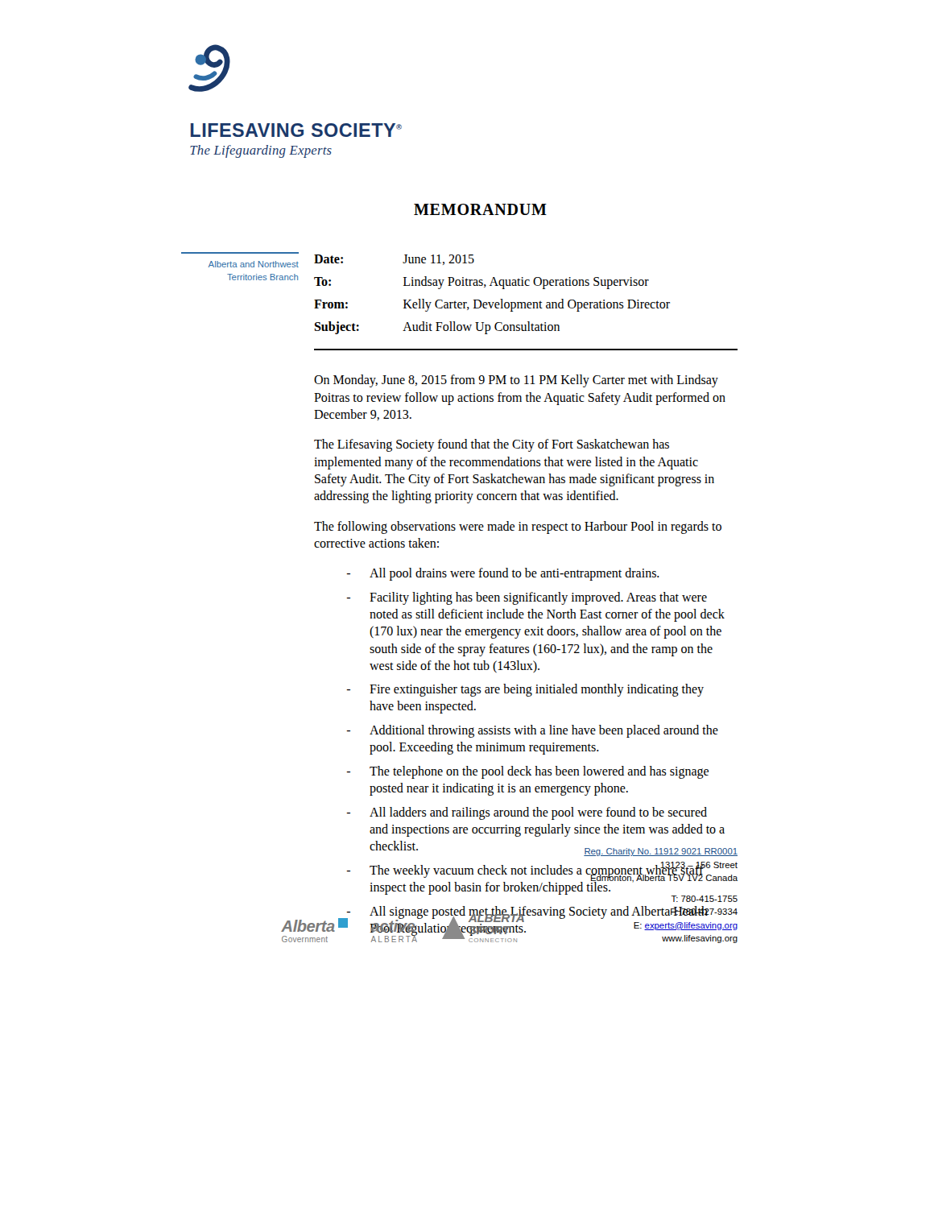LIFESAVING SOCIETY®
The Lifeguarding Experts
MEMORANDUM
Alberta and Northwest
Territories Branch
| Date: | June 11, 2015 |
| To: | Lindsay Poitras, Aquatic Operations Supervisor |
| From: | Kelly Carter, Development and Operations Director |
| Subject: | Audit Follow Up Consultation |
On Monday, June 8, 2015 from 9 PM to 11 PM Kelly Carter met with Lindsay Poitras to review follow up actions from the Aquatic Safety Audit performed on December 9, 2013.
The Lifesaving Society found that the City of Fort Saskatchewan has implemented many of the recommendations that were listed in the Aquatic Safety Audit. The City of Fort Saskatchewan has made significant progress in addressing the lighting priority concern that was identified.
The following observations were made in respect to Harbour Pool in regards to corrective actions taken:
All pool drains were found to be anti-entrapment drains.
Facility lighting has been significantly improved. Areas that were noted as still deficient include the North East corner of the pool deck (170 lux) near the emergency exit doors, shallow area of pool on the south side of the spray features (160-172 lux), and the ramp on the west side of the hot tub (143lux).
Fire extinguisher tags are being initialed monthly indicating they have been inspected.
Additional throwing assists with a line have been placed around the pool. Exceeding the minimum requirements.
The telephone on the pool deck has been lowered and has signage posted near it indicating it is an emergency phone.
All ladders and railings around the pool were found to be secured and inspections are occurring regularly since the item was added to a checklist.
The weekly vacuum check not includes a component where staff inspect the pool basin for broken/chipped tiles.
All signage posted met the Lifesaving Society and Alberta Health Pool Regulation requirements.
Alberta
Government
active
ALBERTA
ALBERTA
SPORT
CONNECTION
Reg. Charity No. 11912 9021 RR0001
13123 – 156 Street
Edmonton, Alberta T5V 1V2 Canada T: 780-415-1755
F: 780-427-9334
E: experts@lifesaving.org
www.lifesaving.org